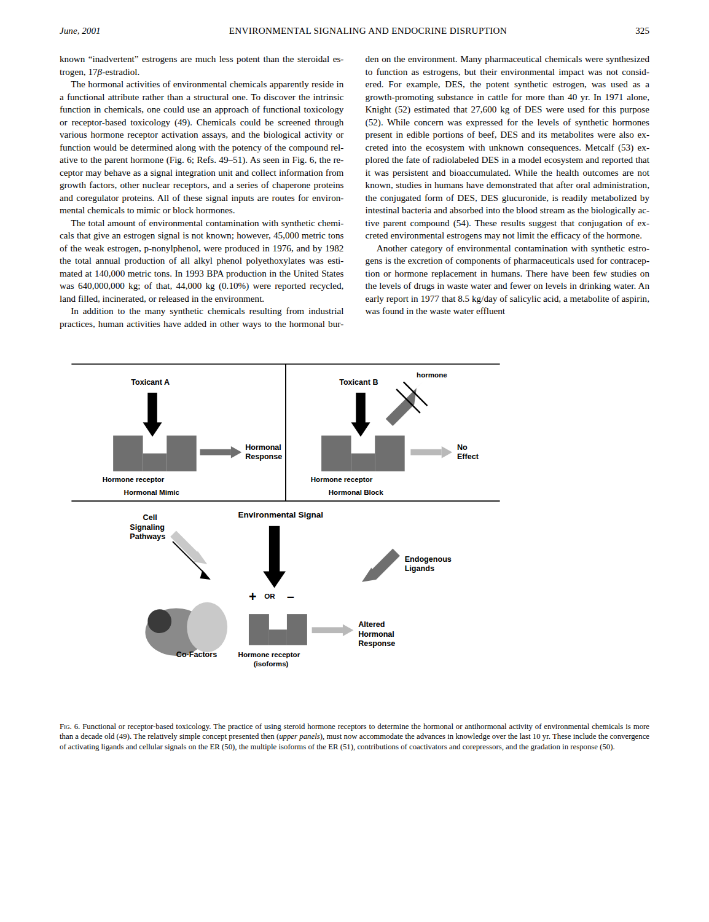June, 2001 ENVIRONMENTAL SIGNALING AND ENDOCRINE DISRUPTION 325
known “inadvertent” estrogens are much less potent than the steroidal estrogen, 17β-estradiol.
The hormonal activities of environmental chemicals apparently reside in a functional attribute rather than a structural one. To discover the intrinsic function in chemicals, one could use an approach of functional toxicology or receptor-based toxicology (49). Chemicals could be screened through various hormone receptor activation assays, and the biological activity or function would be determined along with the potency of the compound relative to the parent hormone (Fig. 6; Refs. 49–51). As seen in Fig. 6, the receptor may behave as a signal integration unit and collect information from growth factors, other nuclear receptors, and a series of chaperone proteins and coregulator proteins. All of these signal inputs are routes for environmental chemicals to mimic or block hormones.
The total amount of environmental contamination with synthetic chemicals that give an estrogen signal is not known; however, 45,000 metric tons of the weak estrogen, p-nonylphenol, were produced in 1976, and by 1982 the total annual production of all alkyl phenol polyethoxylates was estimated at 140,000 metric tons. In 1993 BPA production in the United States was 640,000,000 kg; of that, 44,000 kg (0.10%) were reported recycled, land filled, incinerated, or released in the environment.
In addition to the many synthetic chemicals resulting from industrial practices, human activities have added in other ways to the hormonal burden on the environment. Many pharmaceutical chemicals were synthesized to function as estrogens, but their environmental impact was not considered. For example, DES, the potent synthetic estrogen, was used as a growth-promoting substance in cattle for more than 40 yr. In 1971 alone, Knight (52) estimated that 27,600 kg of DES were used for this purpose (52). While concern was expressed for the levels of synthetic hormones present in edible portions of beef, DES and its metabolites were also excreted into the ecosystem with unknown consequences. Metcalf (53) explored the fate of radiolabeled DES in a model ecosystem and reported that it was persistent and bioaccumulated. While the health outcomes are not known, studies in humans have demonstrated that after oral administration, the conjugated form of DES, DES glucuronide, is readily metabolized by intestinal bacteria and absorbed into the blood stream as the biologically active parent compound (54). These results suggest that conjugation of excreted environmental estrogens may not limit the efficacy of the hormone.
Another category of environmental contamination with synthetic estrogens is the excretion of components of pharmaceuticals used for contraception or hormone replacement in humans. There have been few studies on the levels of drugs in waste water and fewer on levels in drinking water. An early report in 1977 that 8.5 kg/day of salicylic acid, a metabolite of aspirin, was found in the waste water effluent
Toxicant A Hormonal Response Hormone receptor Hormonal Mimic Toxicant B hormone No Effect Hormone receptor Hormonal Block Cell Signaling Pathways Environmental Signal Endogenous Ligands + OR – Co-Factors Altered Hormonal Response Hormone receptor (isoforms)
Fig. 6. Functional or receptor-based toxicology. The practice of using steroid hormone receptors to determine the hormonal or antihormonal activity of environmental chemicals is more than a decade old (49). The relatively simple concept presented then (upper panels), must now accommodate the advances in knowledge over the last 10 yr. These include the convergence of activating ligands and cellular signals on the ER (50), the multiple isoforms of the ER (51), contributions of coactivators and corepressors, and the gradation in response (50).